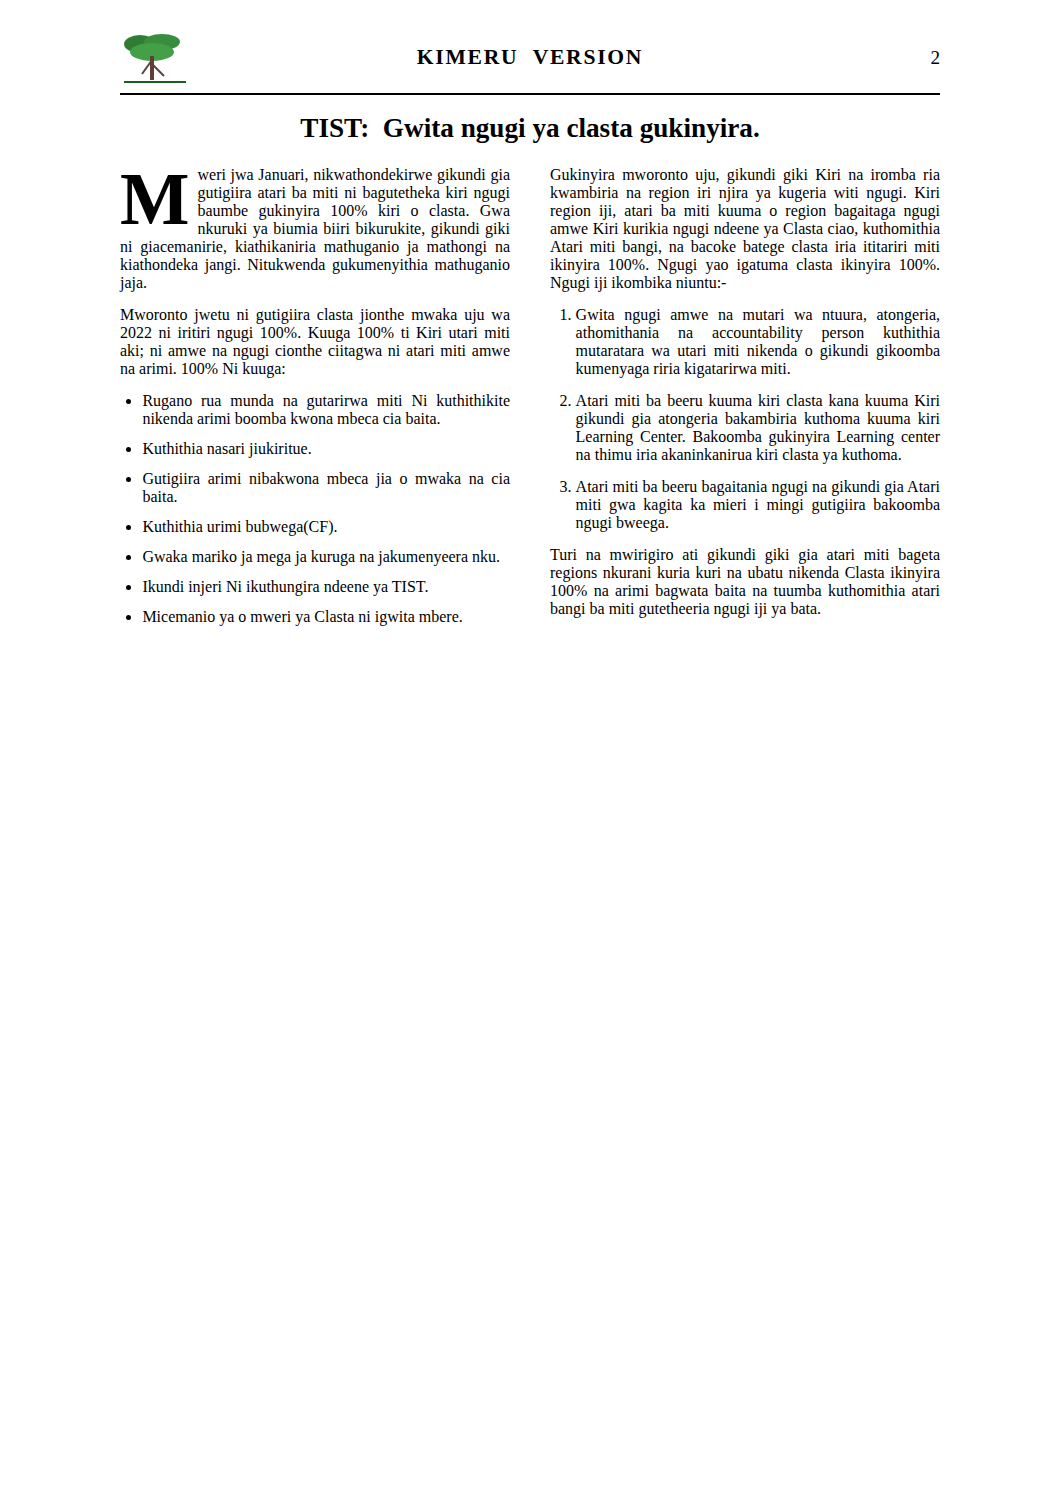KIMERU VERSION
2
TIST: Gwita ngugi ya clasta gukinyira.
Mweri jwa Januari, nikwathondekirwe gikundi gia gutigiira atari ba miti ni bagutetheka kiri ngugi baumbe gukinyira 100% kiri o clasta. Gwa nkuruki ya biumia biiri bikurukite, gikundi giki ni giacemanirie, kiathikaniria mathuganio ja mathongi na kiathondeka jangi. Nitukwenda gukumenyithia mathuganio jaja.
Mworonto jwetu ni gutigiira clasta jionthe mwaka uju wa 2022 ni iritiri ngugi 100%. Kuuga 100% ti Kiri utari miti aki; ni amwe na ngugi cionthe ciitagwa ni atari miti amwe na arimi. 100% Ni kuuga:
Rugano rua munda na gutarirwa miti Ni kuthithikite nikenda arimi boomba kwona mbeca cia baita.
Kuthithia nasari jiukiritue.
Gutigiira arimi nibakwona mbeca jia o mwaka na cia baita.
Kuthithia urimi bubwega(CF).
Gwaka mariko ja mega ja kuruga na jakumenyeera nku.
Ikundi injeri Ni ikuthungira ndeene ya TIST.
Micemanio ya o mweri ya Clasta ni igwita mbere.
Gukinyira mworonto uju, gikundi giki Kiri na iromba ria kwambiria na region iri njira ya kugeria witi ngugi. Kiri region iji, atari ba miti kuuma o region bagaitaga ngugi amwe Kiri kurikia ngugi ndeene ya Clasta ciao, kuthomithia Atari miti bangi, na bacoke batege clasta iria ititariri miti ikinyira 100%. Ngugi yao igatuma clasta ikinyira 100%. Ngugi iji ikombika niuntu:-
Gwita ngugi amwe na mutari wa ntuura, atongeria, athomithania na accountability person kuthithia mutaratara wa utari miti nikenda o gikundi gikoomba kumenyaga riria kigatarirwa miti.
Atari miti ba beeru kuuma kiri clasta kana kuuma Kiri gikundi gia atongeria bakambiria kuthoma kuuma kiri Learning Center. Bakoomba gukinyira Learning center na thimu iria akaninkanirua kiri clasta ya kuthoma.
Atari miti ba beeru bagaitania ngugi na gikundi gia Atari miti gwa kagita ka mieri i mingi gutigiira bakoomba ngugi bweega.
Turi na mwirigiro ati gikundi giki gia atari miti bageta regions nkurani kuria kuri na ubatu nikenda Clasta ikinyira 100% na arimi bagwata baita na tuumba kuthomithia atari bangi ba miti gutetheeria ngugi iji ya bata.